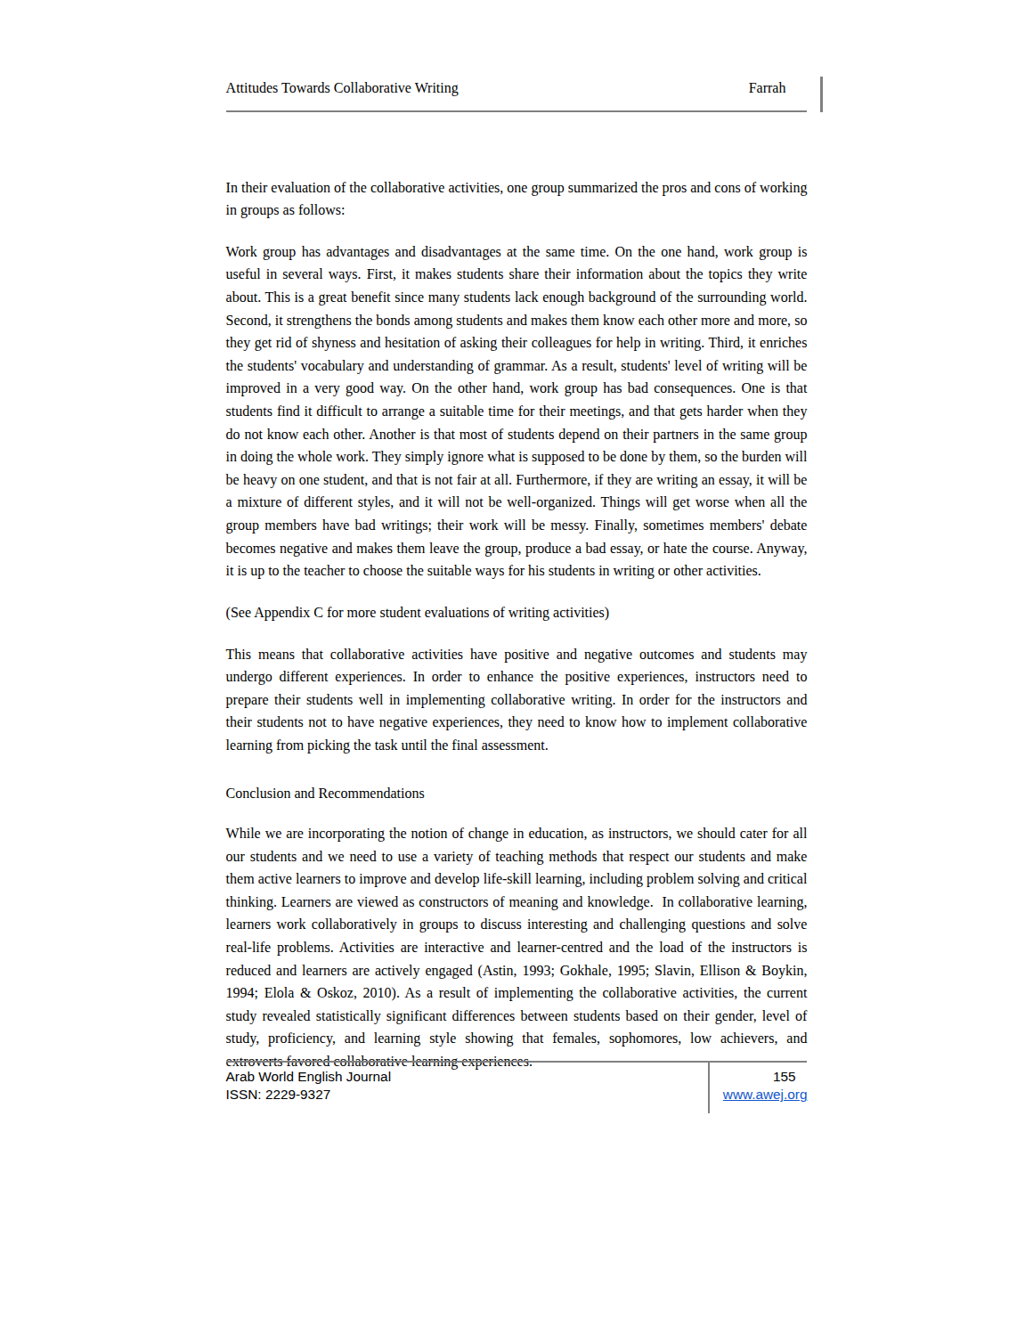Attitudes Towards Collaborative Writing Farrah
In their evaluation of the collaborative activities, one group summarized the pros and cons of working in groups as follows:
Work group has advantages and disadvantages at the same time. On the one hand, work group is useful in several ways. First, it makes students share their information about the topics they write about. This is a great benefit since many students lack enough background of the surrounding world. Second, it strengthens the bonds among students and makes them know each other more and more, so they get rid of shyness and hesitation of asking their colleagues for help in writing. Third, it enriches the students' vocabulary and understanding of grammar. As a result, students' level of writing will be improved in a very good way. On the other hand, work group has bad consequences. One is that students find it difficult to arrange a suitable time for their meetings, and that gets harder when they do not know each other. Another is that most of students depend on their partners in the same group in doing the whole work. They simply ignore what is supposed to be done by them, so the burden will be heavy on one student, and that is not fair at all. Furthermore, if they are writing an essay, it will be a mixture of different styles, and it will not be well-organized. Things will get worse when all the group members have bad writings; their work will be messy. Finally, sometimes members' debate becomes negative and makes them leave the group, produce a bad essay, or hate the course. Anyway, it is up to the teacher to choose the suitable ways for his students in writing or other activities.
(See Appendix C for more student evaluations of writing activities)
This means that collaborative activities have positive and negative outcomes and students may undergo different experiences. In order to enhance the positive experiences, instructors need to prepare their students well in implementing collaborative writing. In order for the instructors and their students not to have negative experiences, they need to know how to implement collaborative learning from picking the task until the final assessment.
Conclusion and Recommendations
While we are incorporating the notion of change in education, as instructors, we should cater for all our students and we need to use a variety of teaching methods that respect our students and make them active learners to improve and develop life-skill learning, including problem solving and critical thinking. Learners are viewed as constructors of meaning and knowledge. In collaborative learning, learners work collaboratively in groups to discuss interesting and challenging questions and solve real-life problems. Activities are interactive and learner-centred and the load of the instructors is reduced and learners are actively engaged (Astin, 1993; Gokhale, 1995; Slavin, Ellison & Boykin, 1994; Elola & Oskoz, 2010). As a result of implementing the collaborative activities, the current study revealed statistically significant differences between students based on their gender, level of study, proficiency, and learning style showing that females, sophomores, low achievers, and extroverts favored collaborative learning experiences.
Arab World English Journal
ISSN: 2229-9327
155
www.awej.org